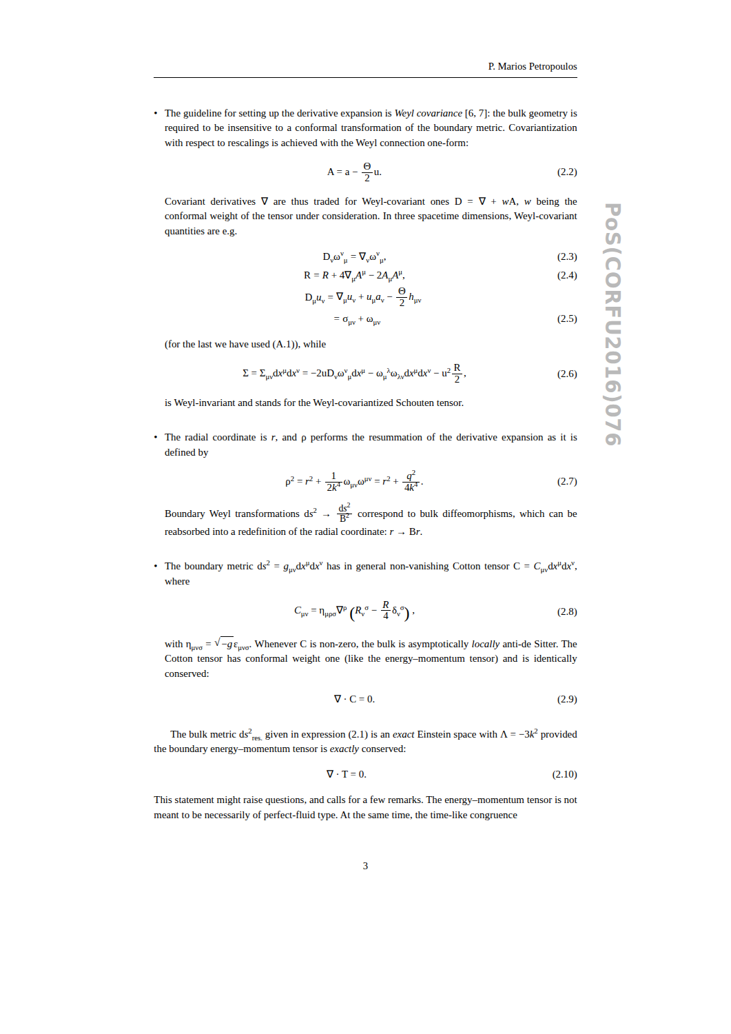P. Marios Petropoulos
PoS(CORFU2016)076
The guideline for setting up the derivative expansion is Weyl covariance [6, 7]: the bulk geometry is required to be insensitive to a conformal transformation of the boundary metric. Covariantization with respect to rescalings is achieved with the Weyl connection one-form:
A = a − Θ 2u.
(2.2)
Covariant derivatives ∇ are thus traded for Weyl-covariant ones D = ∇ + w A, w being the conformal weight of the tensor under consideration. In three spacetime dimensions, Weyl-covariant quantities are e.g.
Dνωνμ = ∇νωνμ,
(2.3)
R = R + 4∇μAμ − 2AμAμ,
(2.4)
Dμuν = ∇μuν + uμaν − Θ 2 hμν
= σμν + ωμν
(2.5)
(for the last we have used (A.1)), while
Σ = Σμνdxμdxν = −2uDνωνμdxμ − ωμλωλνdxμdxν − u2R 2,
(2.6)
is Weyl-invariant and stands for the Weyl-covariantized Schouten tensor.
The radial coordinate is r, and ρ performs the resummation of the derivative expansion as it is defined by
ρ2 = r2 + 12k4ωμνωμν = r2 + q24k4.
(2.7)
Boundary Weyl transformations ds2 → ds2 B2 correspond to bulk diffeomorphisms, which can be reabsorbed into a redefinition of the radial coordinate: r → Br.
The boundary metric ds2 = gμνdxμdxν has in general non-vanishing Cotton tensor C = Cμνdxμdxν, where
Cμν = ημρσ∇ρ (Rνσ − R 4δνσ) ,
(2.8)
with ημνσ = −gεμνσ. Whenever C is non-zero, the bulk is asymptotically locally anti-de Sitter. The Cotton tensor has conformal weight one (like the energy–momentum tensor) and is identically conserved:
∇ · C = 0.
(2.9)
The bulk metric ds2res. given in expression (2.1) is an exact Einstein space with Λ = −3k2 provided the boundary energy–momentum tensor is exactly conserved:
∇ · T = 0.
(2.10)
This statement might raise questions, and calls for a few remarks. The energy–momentum tensor is not meant to be necessarily of perfect-fluid type. At the same time, the time-like congruence
3